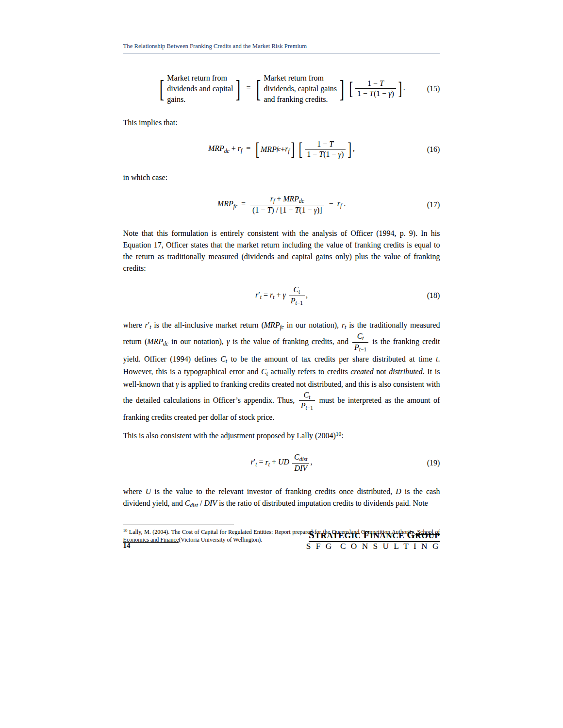The Relationship Between Franking Credits and the Market Risk Premium
[ Market return from
dividends and capital
gains. ] = [ Market return from
dividends, capital gains
and franking credits. ] [ 1 − T 1 − T(1 − γ) ] .
(15)
This implies that:
MRPdc + rf = [ MRPfc + rf ] [ 1 − T 1 − T(1 − γ) ] ,
(16)
in which case:
MRPfc = rf + MRPdc (1 − T) / [1 − T(1 − γ)] − rf .
(17)
Note that this formulation is entirely consistent with the analysis of Officer (1994, p. 9). In his Equation 17, Officer states that the market return including the value of franking credits is equal to the return as traditionally measured (dividends and capital gains only) plus the value of franking credits:
r′t = rt + γ Ct Pt−1 ,
(18)
where r′t is the all-inclusive market return (MRPfc in our notation), rt is the traditionally measured return (MRPdc in our notation), γ is the value of franking credits, and Ct Pt−1 is the franking credit yield. Officer (1994) defines Ct to be the amount of tax credits per share distributed at time t. However, this is a typographical error and Ct actually refers to credits created not distributed. It is well-known that γ is applied to franking credits created not distributed, and this is also consistent with the detailed calculations in Officer’s appendix. Thus, Ct Pt−1 must be interpreted as the amount of franking credits created per dollar of stock price.
This is also consistent with the adjustment proposed by Lally (2004)10:
r′t = rt + UD Cdist DIV ,
(19)
where U is the value to the relevant investor of franking credits once distributed, D is the cash dividend yield, and Cdist / DIV is the ratio of distributed imputation credits to dividends paid. Note
10 Lally, M. (2004). The Cost of Capital for Regulated Entities: Report prepared for the Queensland Competition Authority. School of Economics and Finance(Victoria University of Wellington).
14
STRATEGIC FINANCE GROUP
S F G C O N S U L T I N G